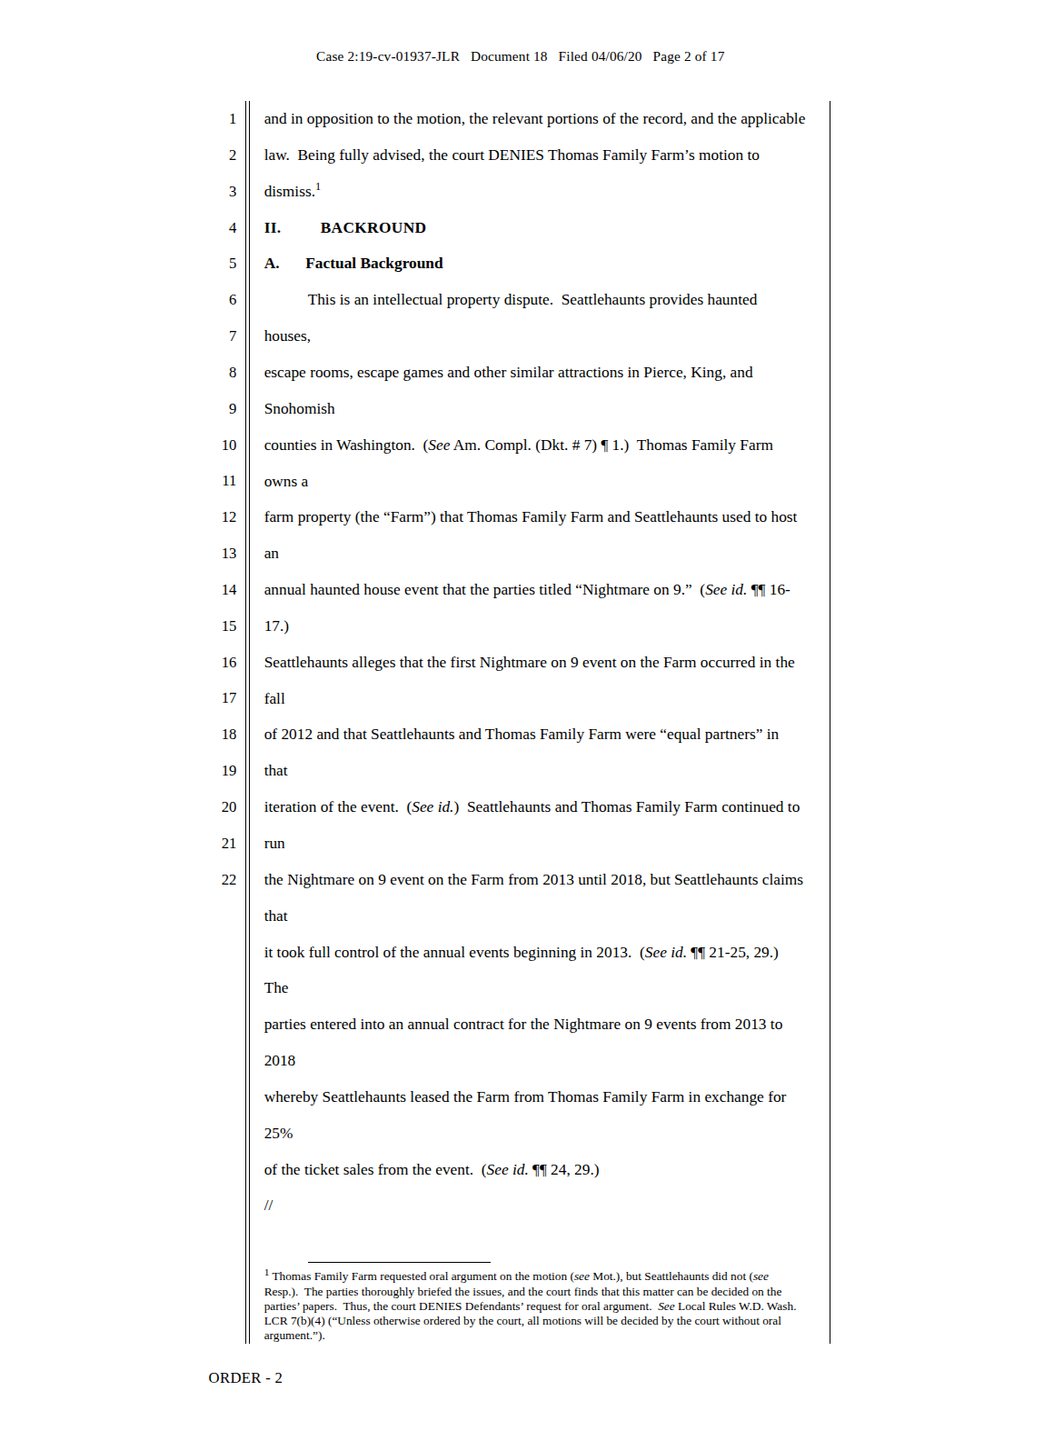Case 2:19-cv-01937-JLR Document 18 Filed 04/06/20 Page 2 of 17
1
2
3
4
5
6
7
8
9
10
11
12
13
14
15
16
17
18
19
20
21
22
and in opposition to the motion, the relevant portions of the record, and the applicable
law. Being fully advised, the court DENIES Thomas Family Farm’s motion to dismiss.1
II. BACKROUND
A. Factual Background
This is an intellectual property dispute. Seattlehaunts provides haunted houses,
escape rooms, escape games and other similar attractions in Pierce, King, and Snohomish
counties in Washington. (See Am. Compl. (Dkt. # 7) ¶ 1.) Thomas Family Farm owns a
farm property (the “Farm”) that Thomas Family Farm and Seattlehaunts used to host an
annual haunted house event that the parties titled “Nightmare on 9.” (See id. ¶¶ 16-17.)
Seattlehaunts alleges that the first Nightmare on 9 event on the Farm occurred in the fall
of 2012 and that Seattlehaunts and Thomas Family Farm were “equal partners” in that
iteration of the event. (See id.) Seattlehaunts and Thomas Family Farm continued to run
the Nightmare on 9 event on the Farm from 2013 until 2018, but Seattlehaunts claims that
it took full control of the annual events beginning in 2013. (See id. ¶¶ 21-25, 29.) The
parties entered into an annual contract for the Nightmare on 9 events from 2013 to 2018
whereby Seattlehaunts leased the Farm from Thomas Family Farm in exchange for 25%
of the ticket sales from the event. (See id. ¶¶ 24, 29.)
//
1 Thomas Family Farm requested oral argument on the motion (see Mot.), but Seattlehaunts did not (see Resp.). The parties thoroughly briefed the issues, and the court finds that this matter can be decided on the parties’ papers. Thus, the court DENIES Defendants’ request for oral argument. See Local Rules W.D. Wash. LCR 7(b)(4) (“Unless otherwise ordered by the court, all motions will be decided by the court without oral argument.”).
ORDER - 2